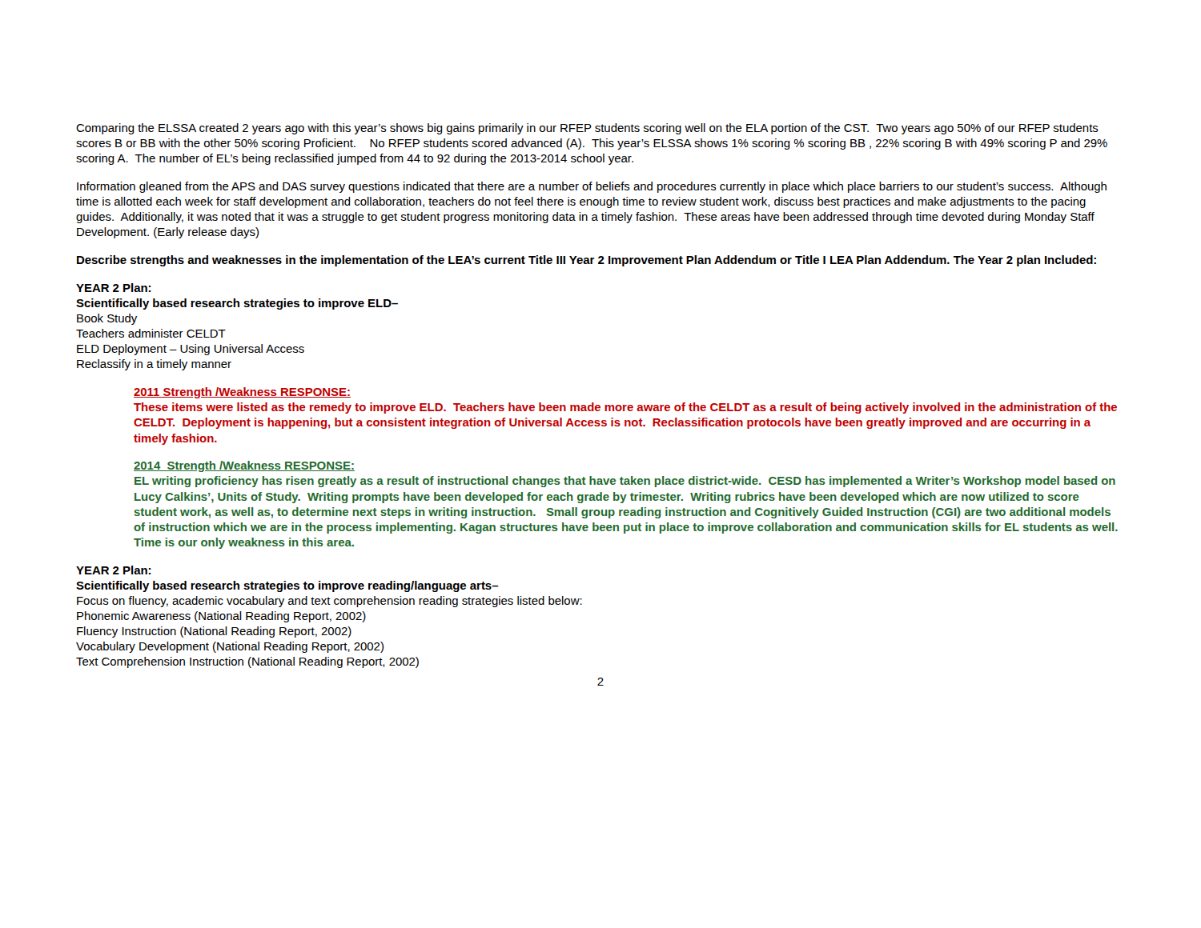Comparing the ELSSA created 2 years ago with this year’s shows big gains primarily in our RFEP students scoring well on the ELA portion of the CST. Two years ago 50% of our RFEP students scores B or BB with the other 50% scoring Proficient. No RFEP students scored advanced (A). This year’s ELSSA shows 1% scoring % scoring BB , 22% scoring B with 49% scoring P and 29% scoring A. The number of EL’s being reclassified jumped from 44 to 92 during the 2013-2014 school year.
Information gleaned from the APS and DAS survey questions indicated that there are a number of beliefs and procedures currently in place which place barriers to our student’s success. Although time is allotted each week for staff development and collaboration, teachers do not feel there is enough time to review student work, discuss best practices and make adjustments to the pacing guides. Additionally, it was noted that it was a struggle to get student progress monitoring data in a timely fashion. These areas have been addressed through time devoted during Monday Staff Development. (Early release days)
Describe strengths and weaknesses in the implementation of the LEA’s current Title III Year 2 Improvement Plan Addendum or Title I LEA Plan Addendum. The Year 2 plan Included:
YEAR 2 Plan:
Scientifically based research strategies to improve ELD–
Book Study
Teachers administer CELDT
ELD Deployment – Using Universal Access
Reclassify in a timely manner
2011 Strength /Weakness RESPONSE:
These items were listed as the remedy to improve ELD. Teachers have been made more aware of the CELDT as a result of being actively involved in the administration of the CELDT. Deployment is happening, but a consistent integration of Universal Access is not. Reclassification protocols have been greatly improved and are occurring in a timely fashion.
2014 Strength /Weakness RESPONSE:
EL writing proficiency has risen greatly as a result of instructional changes that have taken place district-wide. CESD has implemented a Writer’s Workshop model based on Lucy Calkins’, Units of Study. Writing prompts have been developed for each grade by trimester. Writing rubrics have been developed which are now utilized to score student work, as well as, to determine next steps in writing instruction. Small group reading instruction and Cognitively Guided Instruction (CGI) are two additional models of instruction which we are in the process implementing. Kagan structures have been put in place to improve collaboration and communication skills for EL students as well. Time is our only weakness in this area.
YEAR 2 Plan:
Scientifically based research strategies to improve reading/language arts–
Focus on fluency, academic vocabulary and text comprehension reading strategies listed below:
Phonemic Awareness (National Reading Report, 2002)
Fluency Instruction (National Reading Report, 2002)
Vocabulary Development (National Reading Report, 2002)
Text Comprehension Instruction (National Reading Report, 2002)
2